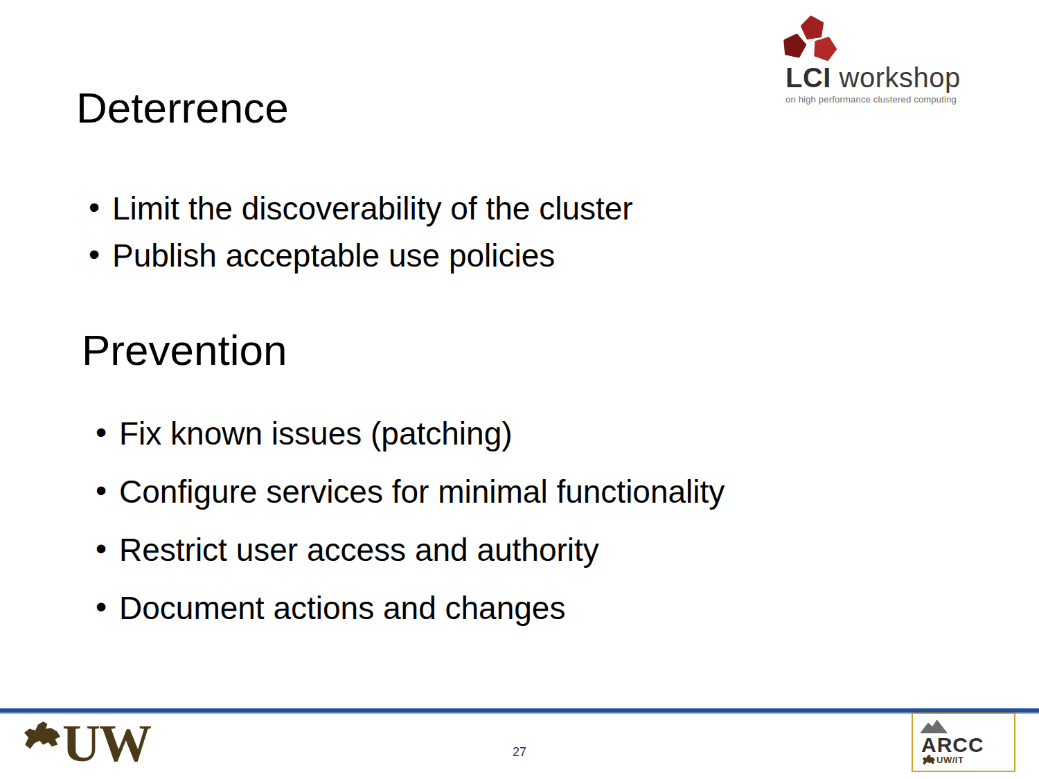LCI workshop
on high performance clustered computing
Deterrence
Limit the discoverability of the cluster
Publish acceptable use policies
Prevention
Fix known issues (patching)
Configure services for minimal functionality
Restrict user access and authority
Document actions and changes
27
UW
ARCC UW/IT